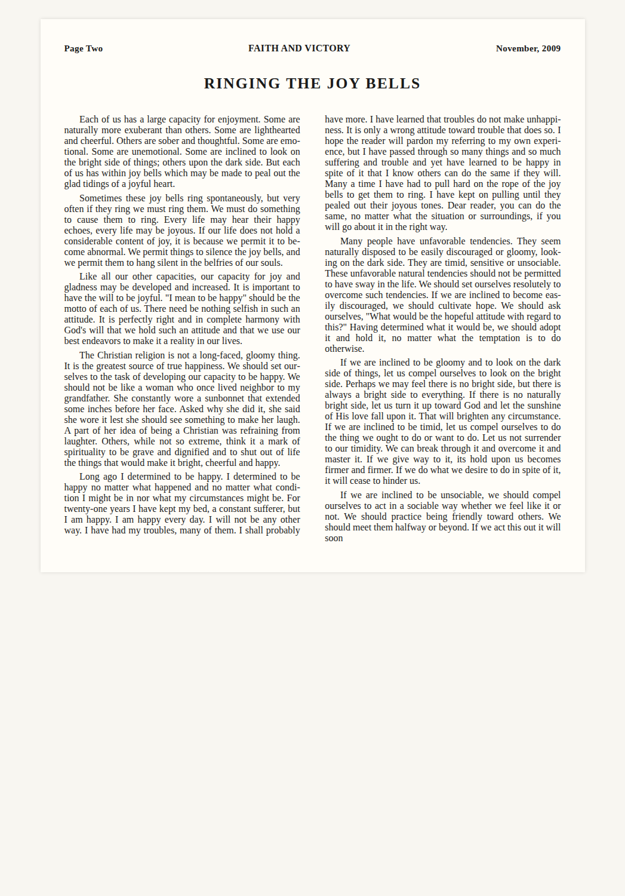Page Two FAITH AND VICTORY November, 2009
RINGING THE JOY BELLS
Each of us has a large capacity for enjoyment. Some are naturally more exuberant than others. Some are lighthearted and cheerful. Others are sober and thoughtful. Some are emotional. Some are unemotional. Some are inclined to look on the bright side of things; others upon the dark side. But each of us has within joy bells which may be made to peal out the glad tidings of a joyful heart.
Sometimes these joy bells ring spontaneously, but very often if they ring we must ring them. We must do something to cause them to ring. Every life may hear their happy echoes, every life may be joyous. If our life does not hold a considerable content of joy, it is because we permit it to become abnormal. We permit things to silence the joy bells, and we permit them to hang silent in the belfries of our souls.
Like all our other capacities, our capacity for joy and gladness may be developed and increased. It is important to have the will to be joyful. "I mean to be happy" should be the motto of each of us. There need be nothing selfish in such an attitude. It is perfectly right and in complete harmony with God's will that we hold such an attitude and that we use our best endeavors to make it a reality in our lives.
The Christian religion is not a long-faced, gloomy thing. It is the greatest source of true happiness. We should set ourselves to the task of developing our capacity to be happy. We should not be like a woman who once lived neighbor to my grandfather. She constantly wore a sunbonnet that extended some inches before her face. Asked why she did it, she said she wore it lest she should see something to make her laugh. A part of her idea of being a Christian was refraining from laughter. Others, while not so extreme, think it a mark of spirituality to be grave and dignified and to shut out of life the things that would make it bright, cheerful and happy.
Long ago I determined to be happy. I determined to be happy no matter what happened and no matter what condition I might be in nor what my circumstances might be. For twenty-one years I have kept my bed, a constant sufferer, but I am happy. I am happy every day. I will not be any other way. I have had my troubles, many of them. I shall probably have more. I have learned that troubles do not make unhappiness. It is only a wrong attitude toward trouble that does so. I hope the reader will pardon my referring to my own experience, but I have passed through so many things and so much suffering and trouble and yet have learned to be happy in spite of it that I know others can do the same if they will. Many a time I have had to pull hard on the rope of the joy bells to get them to ring. I have kept on pulling until they pealed out their joyous tones. Dear reader, you can do the same, no matter what the situation or surroundings, if you will go about it in the right way.
Many people have unfavorable tendencies. They seem naturally disposed to be easily discouraged or gloomy, looking on the dark side. They are timid, sensitive or unsociable. These unfavorable natural tendencies should not be permitted to have sway in the life. We should set ourselves resolutely to overcome such tendencies. If we are inclined to become easily discouraged, we should cultivate hope. We should ask ourselves, "What would be the hopeful attitude with regard to this?" Having determined what it would be, we should adopt it and hold it, no matter what the temptation is to do otherwise.
If we are inclined to be gloomy and to look on the dark side of things, let us compel ourselves to look on the bright side. Perhaps we may feel there is no bright side, but there is always a bright side to everything. If there is no naturally bright side, let us turn it up toward God and let the sunshine of His love fall upon it. That will brighten any circumstance. If we are inclined to be timid, let us compel ourselves to do the thing we ought to do or want to do. Let us not surrender to our timidity. We can break through it and overcome it and master it. If we give way to it, its hold upon us becomes firmer and firmer. If we do what we desire to do in spite of it, it will cease to hinder us.
If we are inclined to be unsociable, we should compel ourselves to act in a sociable way whether we feel like it or not. We should practice being friendly toward others. We should meet them halfway or beyond. If we act this out it will soon